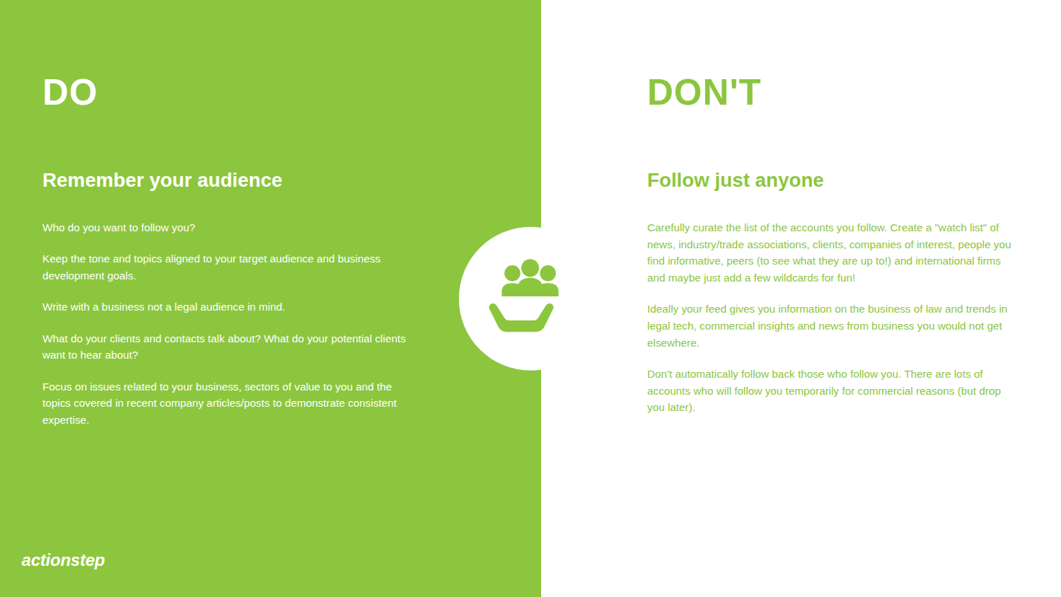DO
Remember your audience
Who do you want to follow you?
Keep the tone and topics aligned to your target audience and business development goals.
Write with a business not a legal audience in mind.
What do your clients and contacts talk about? What do your potential clients want to hear about?
Focus on issues related to your business, sectors of value to you and the topics covered in recent company articles/posts to demonstrate consistent expertise.
actionstep
DON'T
Follow just anyone
Carefully curate the list of the accounts you follow. Create a "watch list" of news, industry/trade associations, clients, companies of interest, people you find informative, peers (to see what they are up to!) and international firms and maybe just add a few wildcards for fun!
Ideally your feed gives you information on the business of law and trends in legal tech, commercial insights and news from business you would not get elsewhere.
Don't automatically follow back those who follow you. There are lots of accounts who will follow you temporarily for commercial reasons (but drop you later).